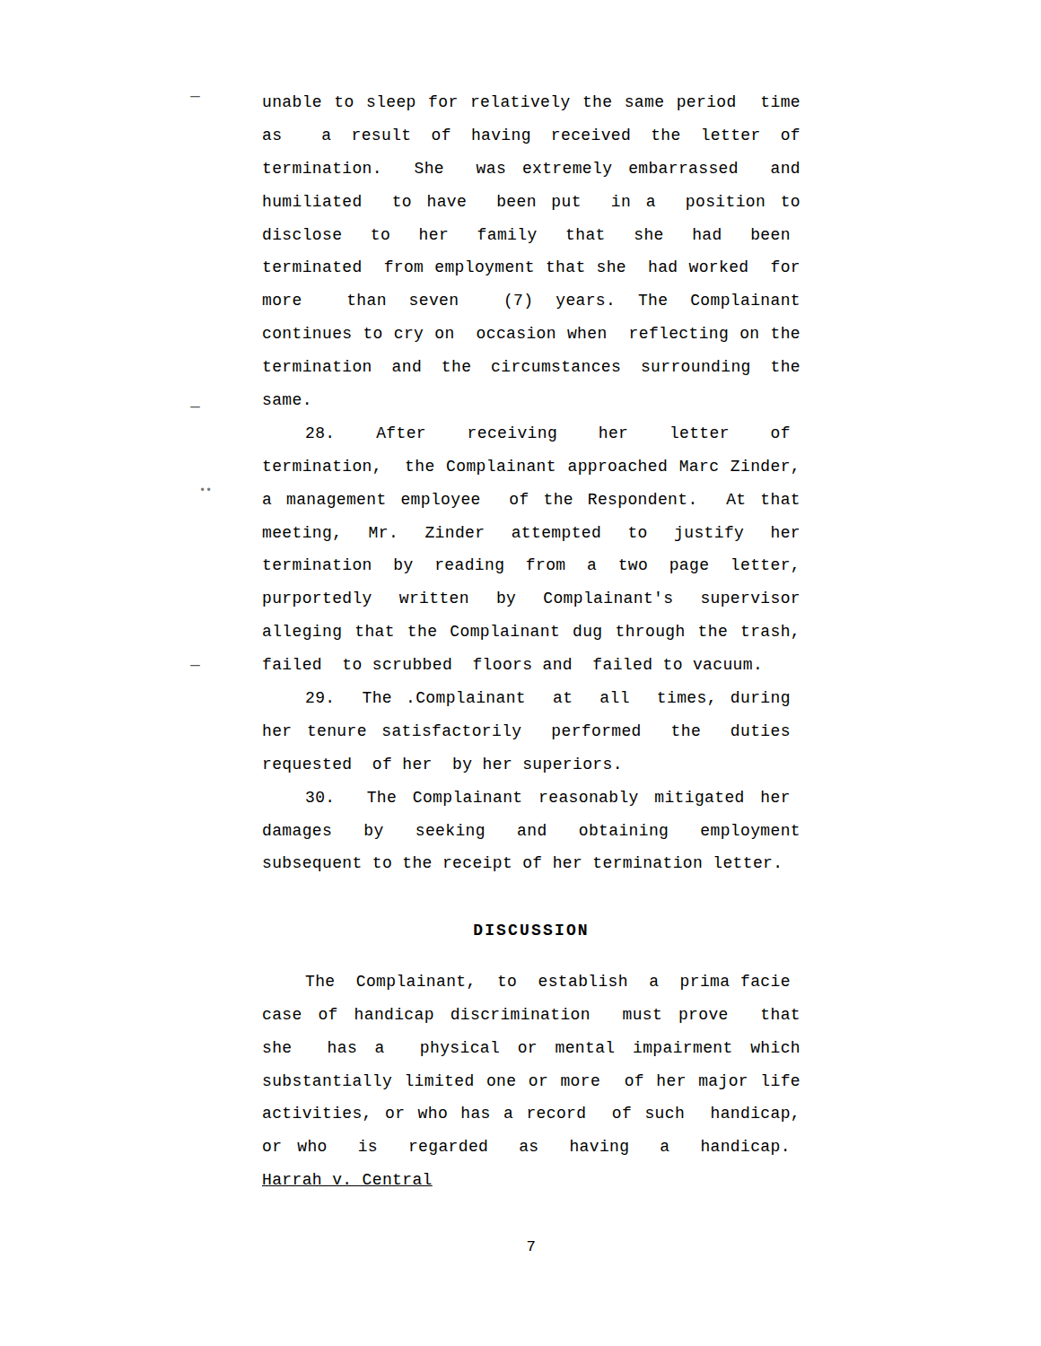—
—
••
—
unable to sleep for relatively the same period time as a result of having received the letter of termination. She was extremely embarrassed and humiliated to have been put in a position to disclose to her family that she had been terminated from employment that she had worked for more than seven (7) years. The Complainant continues to cry on occasion when reflecting on the termination and the circumstances surrounding the same.
28. After receiving her letter of termination, the Complainant approached Marc Zinder, a management employee of the Respondent. At that meeting, Mr. Zinder attempted to justify her termination by reading from a two page letter, purportedly written by Complainant's supervisor alleging that the Complainant dug through the trash, failed to scrubbed floors and failed to vacuum.
29. The .Complainant at all times, during her tenure satisfactorily performed the duties requested of her by her superiors.
30. The Complainant reasonably mitigated her damages by seeking and obtaining employment subsequent to the receipt of her termination letter.
DISCUSSION
The Complainant, to establish a prima facie case of handicap discrimination must prove that she has a physical or mental impairment which substantially limited one or more of her major life activities, or who has a record of such handicap, or who is regarded as having a handicap. Harrah v. Central
7